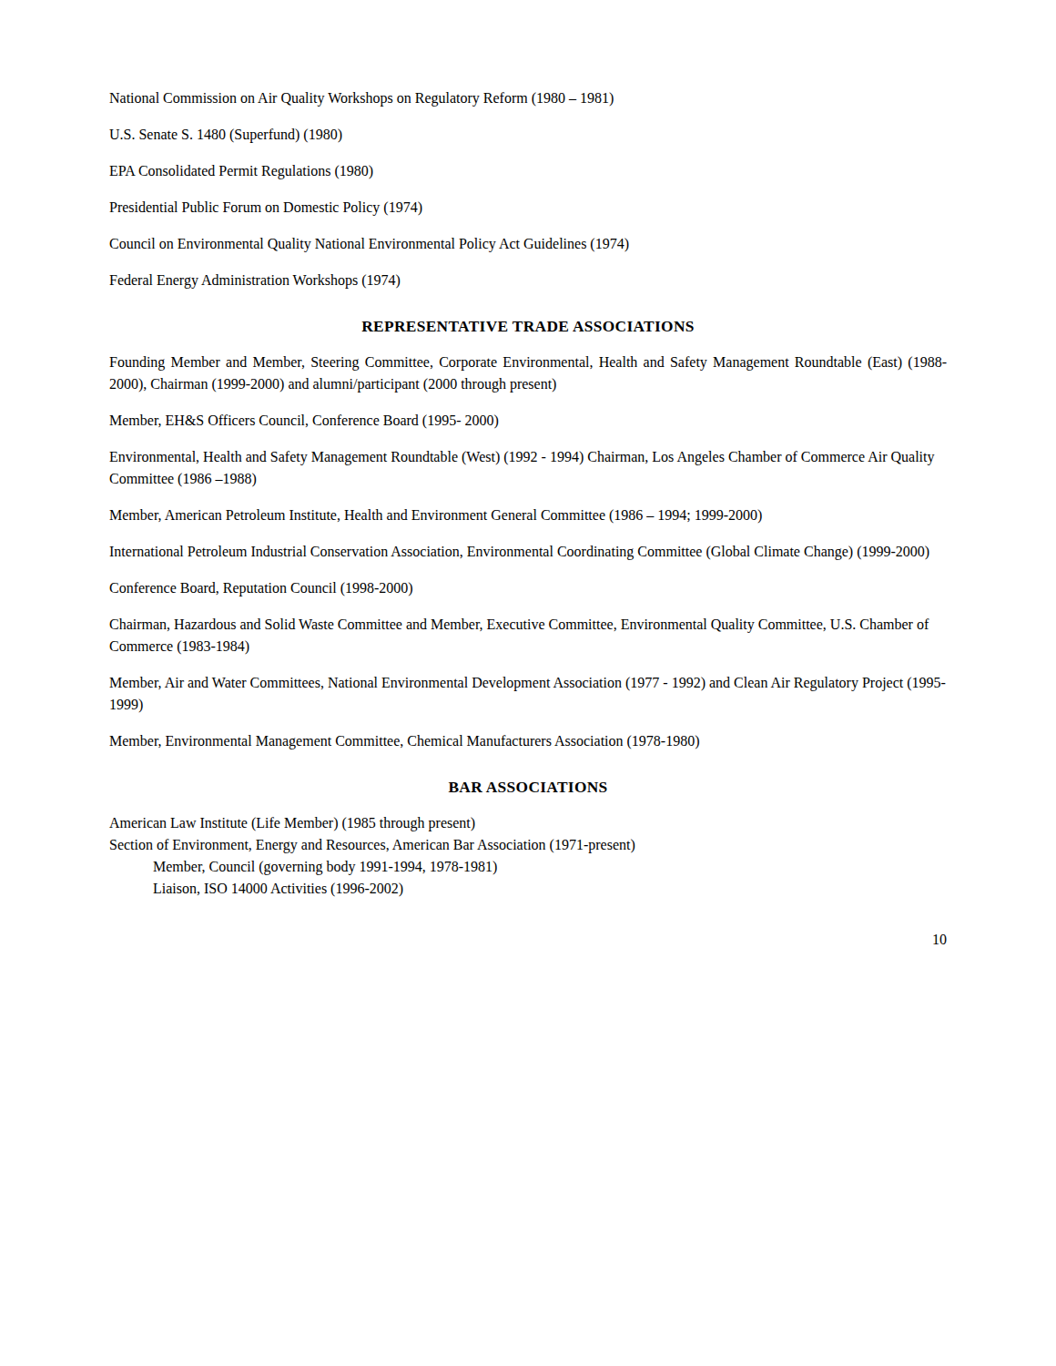National Commission on Air Quality Workshops on Regulatory Reform (1980 – 1981)
U.S. Senate S. 1480 (Superfund) (1980)
EPA Consolidated Permit Regulations (1980)
Presidential Public Forum on Domestic Policy (1974)
Council on Environmental Quality National Environmental Policy Act Guidelines (1974)
Federal Energy Administration Workshops (1974)
REPRESENTATIVE TRADE ASSOCIATIONS
Founding Member and Member, Steering Committee, Corporate Environmental, Health and Safety Management Roundtable (East) (1988-2000), Chairman (1999-2000) and alumni/participant (2000 through present)
Member, EH&S Officers Council, Conference Board (1995- 2000)
Environmental, Health and Safety Management Roundtable (West) (1992 - 1994) Chairman, Los Angeles Chamber of Commerce Air Quality Committee (1986 –1988)
Member, American Petroleum Institute, Health and Environment General Committee (1986 – 1994; 1999-2000)
International Petroleum Industrial Conservation Association, Environmental Coordinating Committee (Global Climate Change) (1999-2000)
Conference Board, Reputation Council (1998-2000)
Chairman, Hazardous and Solid Waste Committee and Member, Executive Committee, Environmental Quality Committee, U.S. Chamber of Commerce (1983-1984)
Member, Air and Water Committees, National Environmental Development Association (1977 - 1992) and Clean Air Regulatory Project (1995-1999)
Member, Environmental Management Committee, Chemical Manufacturers Association (1978-1980)
BAR ASSOCIATIONS
American Law Institute (Life Member) (1985 through present)
Section of Environment, Energy and Resources, American Bar Association (1971-present)
Member, Council (governing body 1991-1994, 1978-1981)
Liaison, ISO 14000 Activities (1996-2002)
10